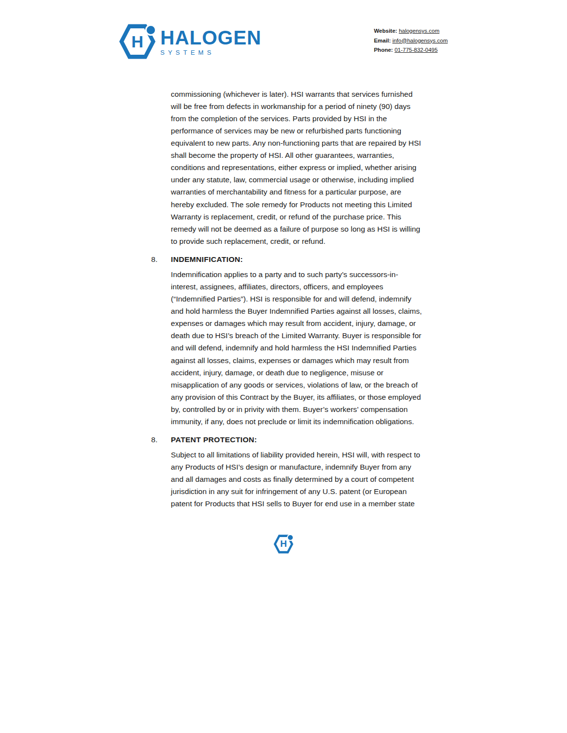H
HALOGEN
SYSTEMS
Website: halogensys.com
Email: info@halogensys.com
Phone: 01-775-832-0495
commissioning (whichever is later). HSI warrants that services furnished will be free from defects in workmanship for a period of ninety (90) days from the completion of the services. Parts provided by HSI in the performance of services may be new or refurbished parts functioning equivalent to new parts. Any non-functioning parts that are repaired by HSI shall become the property of HSI. All other guarantees, warranties, conditions and representations, either express or implied, whether arising under any statute, law, commercial usage or otherwise, including implied warranties of merchantability and fitness for a particular purpose, are hereby excluded. The sole remedy for Products not meeting this Limited Warranty is replacement, credit, or refund of the purchase price. This remedy will not be deemed as a failure of purpose so long as HSI is willing to provide such replacement, credit, or refund.
8.
INDEMNIFICATION:
Indemnification applies to a party and to such party’s successors-in-interest, assignees, affiliates, directors, officers, and employees (“Indemnified Parties”). HSI is responsible for and will defend, indemnify and hold harmless the Buyer Indemnified Parties against all losses, claims, expenses or damages which may result from accident, injury, damage, or death due to HSI’s breach of the Limited Warranty. Buyer is responsible for and will defend, indemnify and hold harmless the HSI Indemnified Parties against all losses, claims, expenses or damages which may result from accident, injury, damage, or death due to negligence, misuse or misapplication of any goods or services, violations of law, or the breach of any provision of this Contract by the Buyer, its affiliates, or those employed by, controlled by or in privity with them. Buyer’s workers’ compensation immunity, if any, does not preclude or limit its indemnification obligations.
8.
PATENT PROTECTION:
Subject to all limitations of liability provided herein, HSI will, with respect to any Products of HSI’s design or manufacture, indemnify Buyer from any and all damages and costs as finally determined by a court of competent jurisdiction in any suit for infringement of any U.S. patent (or European patent for Products that HSI sells to Buyer for end use in a member state
H